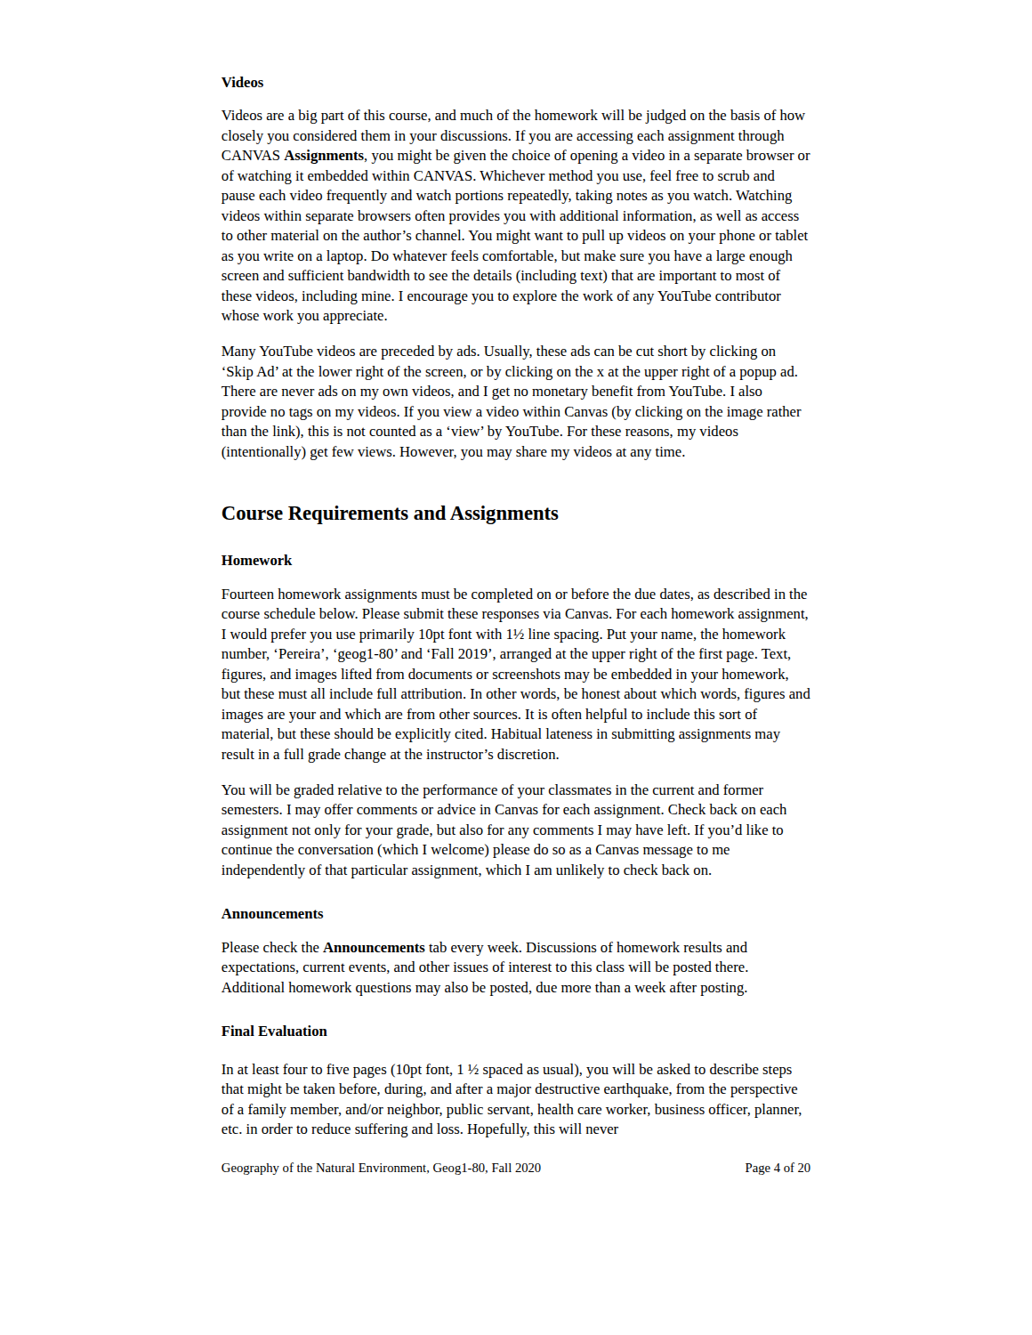Videos
Videos are a big part of this course, and much of the homework will be judged on the basis of how closely you considered them in your discussions. If you are accessing each assignment through CANVAS Assignments, you might be given the choice of opening a video in a separate browser or of watching it embedded within CANVAS. Whichever method you use, feel free to scrub and pause each video frequently and watch portions repeatedly, taking notes as you watch. Watching videos within separate browsers often provides you with additional information, as well as access to other material on the author’s channel. You might want to pull up videos on your phone or tablet as you write on a laptop. Do whatever feels comfortable, but make sure you have a large enough screen and sufficient bandwidth to see the details (including text) that are important to most of these videos, including mine. I encourage you to explore the work of any YouTube contributor whose work you appreciate.
Many YouTube videos are preceded by ads. Usually, these ads can be cut short by clicking on ‘Skip Ad’ at the lower right of the screen, or by clicking on the x at the upper right of a popup ad. There are never ads on my own videos, and I get no monetary benefit from YouTube. I also provide no tags on my videos. If you view a video within Canvas (by clicking on the image rather than the link), this is not counted as a ‘view’ by YouTube. For these reasons, my videos (intentionally) get few views. However, you may share my videos at any time.
Course Requirements and Assignments
Homework
Fourteen homework assignments must be completed on or before the due dates, as described in the course schedule below. Please submit these responses via Canvas. For each homework assignment, I would prefer you use primarily 10pt font with 1½ line spacing. Put your name, the homework number, ‘Pereira’, ‘geog1-80’ and ‘Fall 2019’, arranged at the upper right of the first page. Text, figures, and images lifted from documents or screenshots may be embedded in your homework, but these must all include full attribution. In other words, be honest about which words, figures and images are your and which are from other sources. It is often helpful to include this sort of material, but these should be explicitly cited. Habitual lateness in submitting assignments may result in a full grade change at the instructor’s discretion.
You will be graded relative to the performance of your classmates in the current and former semesters. I may offer comments or advice in Canvas for each assignment. Check back on each assignment not only for your grade, but also for any comments I may have left. If you’d like to continue the conversation (which I welcome) please do so as a Canvas message to me independently of that particular assignment, which I am unlikely to check back on.
Announcements
Please check the Announcements tab every week. Discussions of homework results and expectations, current events, and other issues of interest to this class will be posted there. Additional homework questions may also be posted, due more than a week after posting.
Final Evaluation
In at least four to five pages (10pt font, 1 ½ spaced as usual), you will be asked to describe steps that might be taken before, during, and after a major destructive earthquake, from the perspective of a family member, and/or neighbor, public servant, health care worker, business officer, planner, etc. in order to reduce suffering and loss. Hopefully, this will never
Geography of the Natural Environment, Geog1-80, Fall 2020
Page 4 of 20